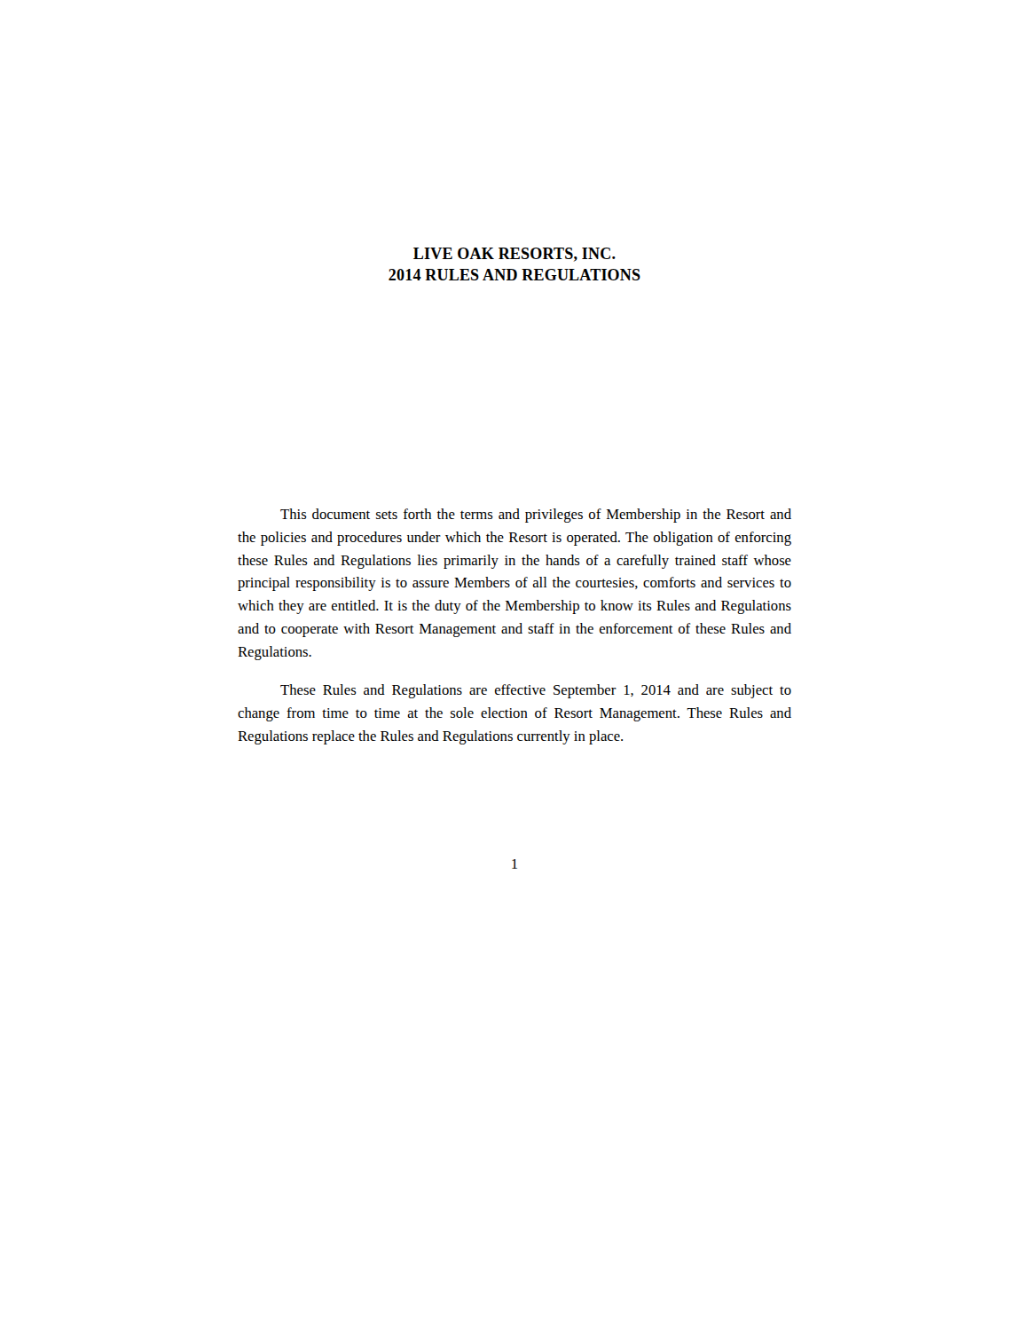LIVE OAK RESORTS, INC. 2014 RULES AND REGULATIONS
This document sets forth the terms and privileges of Membership in the Resort and the policies and procedures under which the Resort is operated. The obligation of enforcing these Rules and Regulations lies primarily in the hands of a carefully trained staff whose principal responsibility is to assure Members of all the courtesies, comforts and services to which they are entitled. It is the duty of the Membership to know its Rules and Regulations and to cooperate with Resort Management and staff in the enforcement of these Rules and Regulations.
These Rules and Regulations are effective September 1, 2014 and are subject to change from time to time at the sole election of Resort Management. These Rules and Regulations replace the Rules and Regulations currently in place.
1